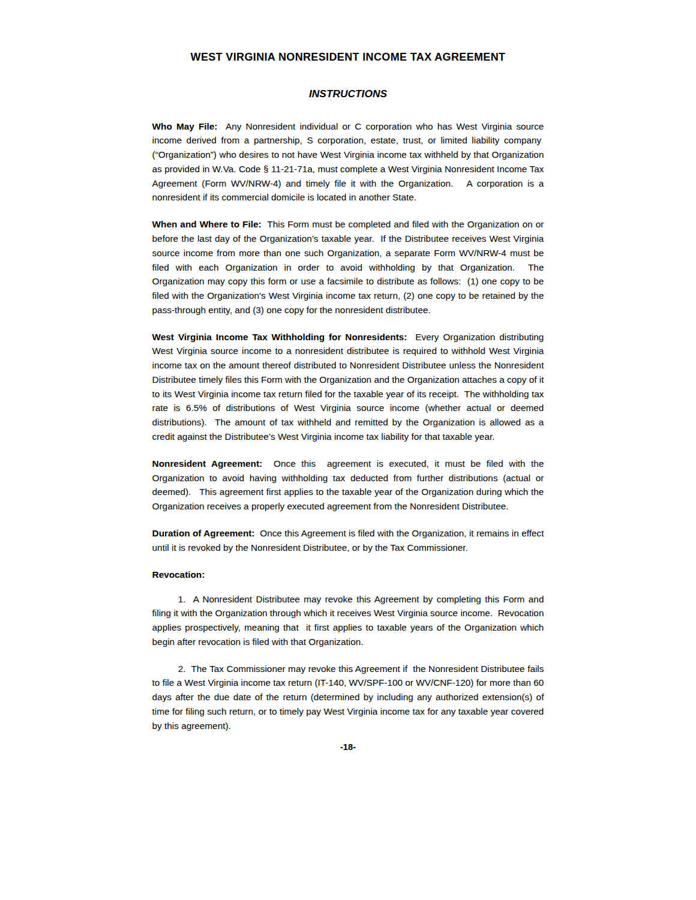WEST VIRGINIA NONRESIDENT INCOME TAX AGREEMENT
INSTRUCTIONS
Who May File: Any Nonresident individual or C corporation who has West Virginia source income derived from a partnership, S corporation, estate, trust, or limited liability company (“Organization”) who desires to not have West Virginia income tax withheld by that Organization as provided in W.Va. Code § 11-21-71a, must complete a West Virginia Nonresident Income Tax Agreement (Form WV/NRW-4) and timely file it with the Organization. A corporation is a nonresident if its commercial domicile is located in another State.
When and Where to File: This Form must be completed and filed with the Organization on or before the last day of the Organization’s taxable year. If the Distributee receives West Virginia source income from more than one such Organization, a separate Form WV/NRW-4 must be filed with each Organization in order to avoid withholding by that Organization. The Organization may copy this form or use a facsimile to distribute as follows: (1) one copy to be filed with the Organization's West Virginia income tax return, (2) one copy to be retained by the pass-through entity, and (3) one copy for the nonresident distributee.
West Virginia Income Tax Withholding for Nonresidents: Every Organization distributing West Virginia source income to a nonresident distributee is required to withhold West Virginia income tax on the amount thereof distributed to Nonresident Distributee unless the Nonresident Distributee timely files this Form with the Organization and the Organization attaches a copy of it to its West Virginia income tax return filed for the taxable year of its receipt. The withholding tax rate is 6.5% of distributions of West Virginia source income (whether actual or deemed distributions). The amount of tax withheld and remitted by the Organization is allowed as a credit against the Distributee’s West Virginia income tax liability for that taxable year.
Nonresident Agreement: Once this agreement is executed, it must be filed with the Organization to avoid having withholding tax deducted from further distributions (actual or deemed). This agreement first applies to the taxable year of the Organization during which the Organization receives a properly executed agreement from the Nonresident Distributee.
Duration of Agreement: Once this Agreement is filed with the Organization, it remains in effect until it is revoked by the Nonresident Distributee, or by the Tax Commissioner.
Revocation:
1. A Nonresident Distributee may revoke this Agreement by completing this Form and filing it with the Organization through which it receives West Virginia source income. Revocation applies prospectively, meaning that it first applies to taxable years of the Organization which begin after revocation is filed with that Organization.
2. The Tax Commissioner may revoke this Agreement if the Nonresident Distributee fails to file a West Virginia income tax return (IT-140, WV/SPF-100 or WV/CNF-120) for more than 60 days after the due date of the return (determined by including any authorized extension(s) of time for filing such return, or to timely pay West Virginia income tax for any taxable year covered by this agreement).
-18-